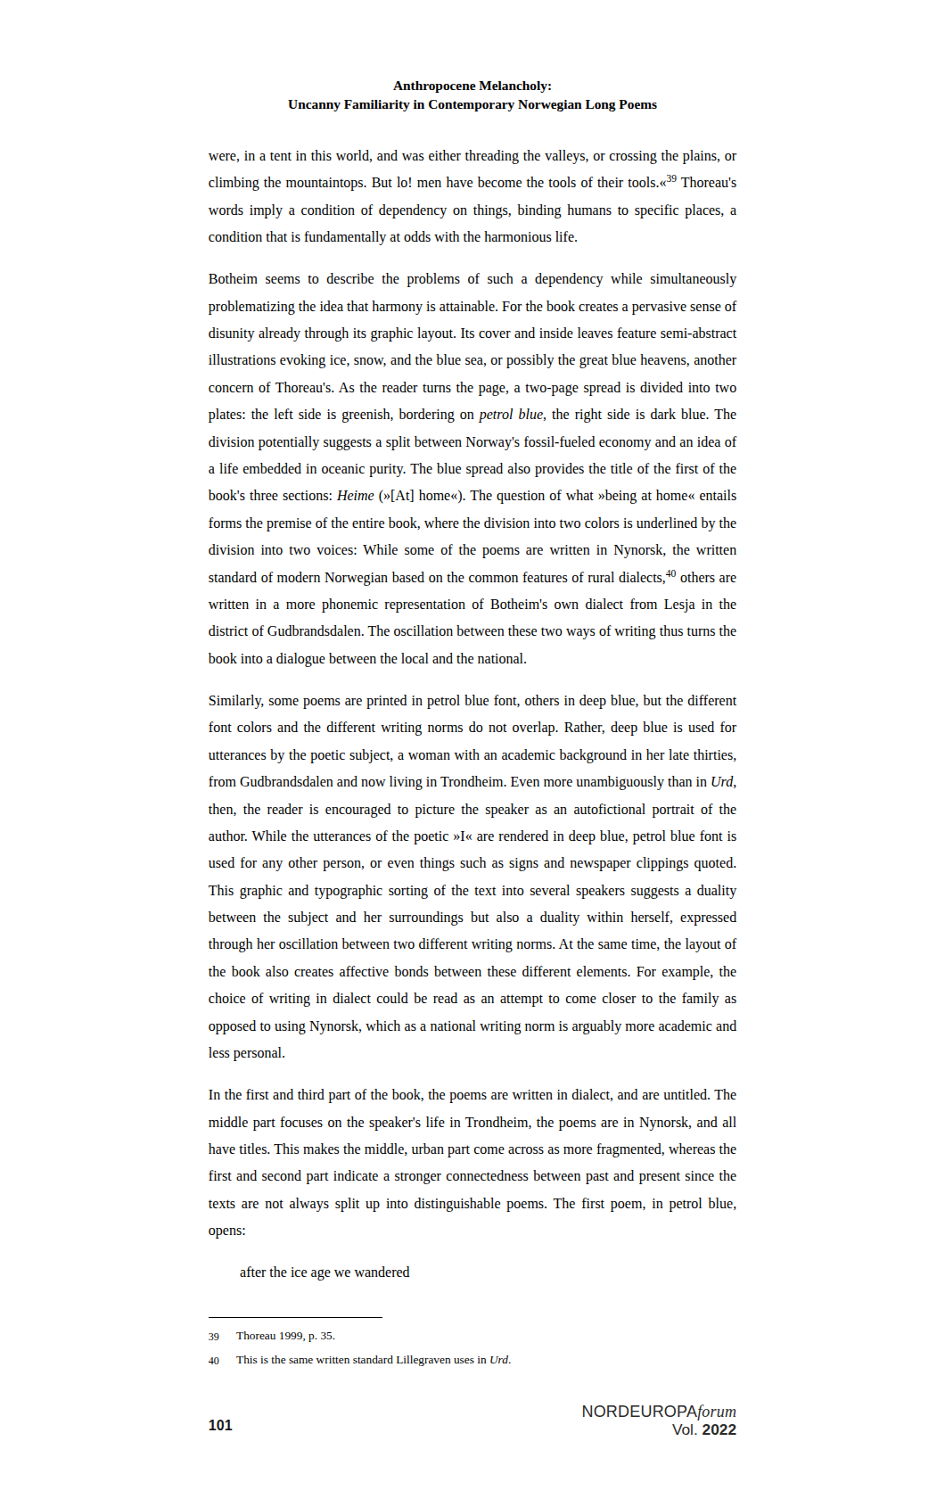Anthropocene Melancholy:
Uncanny Familiarity in Contemporary Norwegian Long Poems
were, in a tent in this world, and was either threading the valleys, or crossing the plains, or climbing the mountaintops. But lo! men have become the tools of their tools.«39 Thoreau's words imply a condition of dependency on things, binding humans to specific places, a condition that is fundamentally at odds with the harmonious life.
Botheim seems to describe the problems of such a dependency while simultaneously problematizing the idea that harmony is attainable. For the book creates a pervasive sense of disunity already through its graphic layout. Its cover and inside leaves feature semi-abstract illustrations evoking ice, snow, and the blue sea, or possibly the great blue heavens, another concern of Thoreau's. As the reader turns the page, a two-page spread is divided into two plates: the left side is greenish, bordering on petrol blue, the right side is dark blue. The division potentially suggests a split between Norway's fossil-fueled economy and an idea of a life embedded in oceanic purity. The blue spread also provides the title of the first of the book's three sections: Heime (»[At] home«). The question of what »being at home« entails forms the premise of the entire book, where the division into two colors is underlined by the division into two voices: While some of the poems are written in Nynorsk, the written standard of modern Norwegian based on the common features of rural dialects,40 others are written in a more phonemic representation of Botheim's own dialect from Lesja in the district of Gudbrandsdalen. The oscillation between these two ways of writing thus turns the book into a dialogue between the local and the national.
Similarly, some poems are printed in petrol blue font, others in deep blue, but the different font colors and the different writing norms do not overlap. Rather, deep blue is used for utterances by the poetic subject, a woman with an academic background in her late thirties, from Gudbrandsdalen and now living in Trondheim. Even more unambiguously than in Urd, then, the reader is encouraged to picture the speaker as an autofictional portrait of the author. While the utterances of the poetic »I« are rendered in deep blue, petrol blue font is used for any other person, or even things such as signs and newspaper clippings quoted. This graphic and typographic sorting of the text into several speakers suggests a duality between the subject and her surroundings but also a duality within herself, expressed through her oscillation between two different writing norms. At the same time, the layout of the book also creates affective bonds between these different elements. For example, the choice of writing in dialect could be read as an attempt to come closer to the family as opposed to using Nynorsk, which as a national writing norm is arguably more academic and less personal.
In the first and third part of the book, the poems are written in dialect, and are untitled. The middle part focuses on the speaker's life in Trondheim, the poems are in Nynorsk, and all have titles. This makes the middle, urban part come across as more fragmented, whereas the first and second part indicate a stronger connectedness between past and present since the texts are not always split up into distinguishable poems. The first poem, in petrol blue, opens:
after the ice age we wandered
39
Thoreau 1999, p. 35.
40
This is the same written standard Lillegraven uses in Urd.
101
NORDEUROPAforum
Vol. 2022